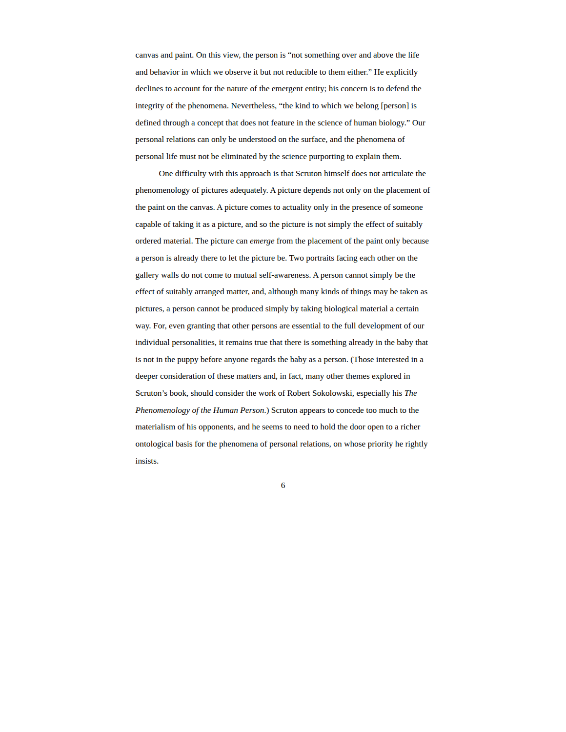canvas and paint. On this view, the person is “not something over and above the life and behavior in which we observe it but not reducible to them either.” He explicitly declines to account for the nature of the emergent entity; his concern is to defend the integrity of the phenomena. Nevertheless, “the kind to which we belong [person] is defined through a concept that does not feature in the science of human biology.” Our personal relations can only be understood on the surface, and the phenomena of personal life must not be eliminated by the science purporting to explain them.
One difficulty with this approach is that Scruton himself does not articulate the phenomenology of pictures adequately. A picture depends not only on the placement of the paint on the canvas. A picture comes to actuality only in the presence of someone capable of taking it as a picture, and so the picture is not simply the effect of suitably ordered material. The picture can emerge from the placement of the paint only because a person is already there to let the picture be. Two portraits facing each other on the gallery walls do not come to mutual self-awareness. A person cannot simply be the effect of suitably arranged matter, and, although many kinds of things may be taken as pictures, a person cannot be produced simply by taking biological material a certain way. For, even granting that other persons are essential to the full development of our individual personalities, it remains true that there is something already in the baby that is not in the puppy before anyone regards the baby as a person. (Those interested in a deeper consideration of these matters and, in fact, many other themes explored in Scruton’s book, should consider the work of Robert Sokolowski, especially his The Phenomenology of the Human Person.) Scruton appears to concede too much to the materialism of his opponents, and he seems to need to hold the door open to a richer ontological basis for the phenomena of personal relations, on whose priority he rightly insists.
6